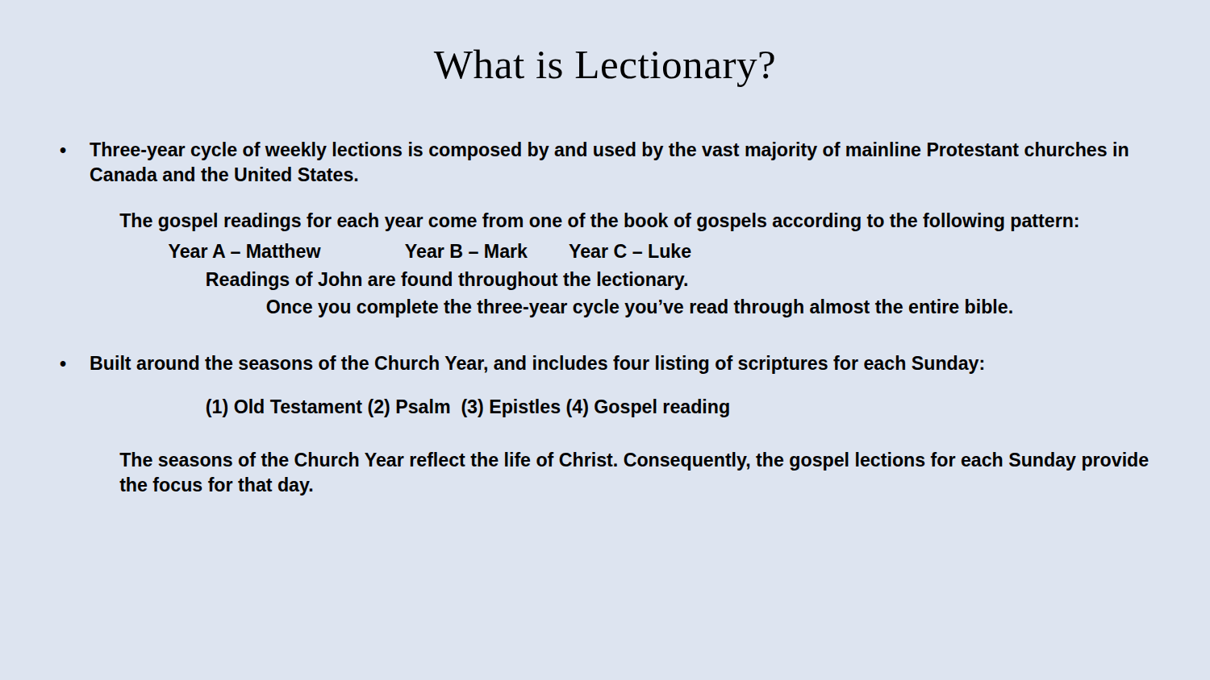What is Lectionary?
Three-year cycle of weekly lections is composed by and used by the vast majority of mainline Protestant churches in Canada and the United States.
The gospel readings for each year come from one of the book of gospels according to the following pattern:
Year A – Matthew Year B – Mark Year C – Luke
Readings of John are found throughout the lectionary.
Once you complete the three-year cycle you’ve read through almost the entire bible.
Built around the seasons of the Church Year, and includes four listing of scriptures for each Sunday:
(1) Old Testament (2) Psalm (3) Epistles (4) Gospel reading
The seasons of the Church Year reflect the life of Christ. Consequently, the gospel lections for each Sunday provide the focus for that day.